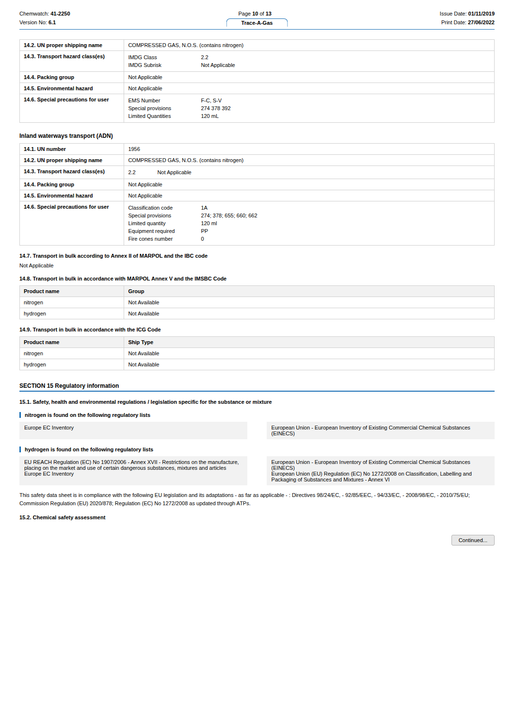Chemwatch: 41-2250
Version No: 6.1
Page 10 of 13
Issue Date: 01/11/2019
Print Date: 27/06/2022
Trace-A-Gas
| 14.2. UN proper shipping name | COMPRESSED GAS, N.O.S. (contains nitrogen) |
| 14.3. Transport hazard class(es) | / IMDG Class / 2.2 / / IMDG Subrisk / Not Applicable / |
| 14.4. Packing group | Not Applicable |
| 14.5. Environmental hazard | Not Applicable |
| 14.6. Special precautions for user | / EMS Number / F-C, S-V / / Special provisions / 274 378 392 / / Limited Quantities / 120 mL / |
Inland waterways transport (ADN)
| 14.1. UN number | 1956 |
| 14.2. UN proper shipping name | COMPRESSED GAS, N.O.S. (contains nitrogen) |
| 14.3. Transport hazard class(es) | / 2.2 / Not Applicable / |
| 14.4. Packing group | Not Applicable |
| 14.5. Environmental hazard | Not Applicable |
| 14.6. Special precautions for user | / Classification code / 1A / / Special provisions / 274; 378; 655; 660; 662 / / Limited quantity / 120 ml / / Equipment required / PP / / Fire cones number / 0 / |
14.7. Transport in bulk according to Annex II of MARPOL and the IBC code
Not Applicable
14.8. Transport in bulk in accordance with MARPOL Annex V and the IMSBC Code
| Product name | Group |
| --- | --- |
| nitrogen | Not Available |
| hydrogen | Not Available |
14.9. Transport in bulk in accordance with the ICG Code
| Product name | Ship Type |
| --- | --- |
| nitrogen | Not Available |
| hydrogen | Not Available |
SECTION 15 Regulatory information
15.1. Safety, health and environmental regulations / legislation specific for the substance or mixture
nitrogen is found on the following regulatory lists
| Europe EC Inventory | | European Union - European Inventory of Existing Commercial Chemical Substances (EINECS) |
hydrogen is found on the following regulatory lists
| EU REACH Regulation (EC) No 1907/2006 - Annex XVII - Restrictions on the manufacture, placing on the market and use of certain dangerous substances, mixtures and articles Europe EC Inventory | | European Union - European Inventory of Existing Commercial Chemical Substances (EINECS) European Union (EU) Regulation (EC) No 1272/2008 on Classification, Labelling and Packaging of Substances and Mixtures - Annex VI |
This safety data sheet is in compliance with the following EU legislation and its adaptations - as far as applicable - : Directives 98/24/EC, - 92/85/EEC, - 94/33/EC, - 2008/98/EC, - 2010/75/EU; Commission Regulation (EU) 2020/878; Regulation (EC) No 1272/2008 as updated through ATPs.
15.2. Chemical safety assessment
Continued...